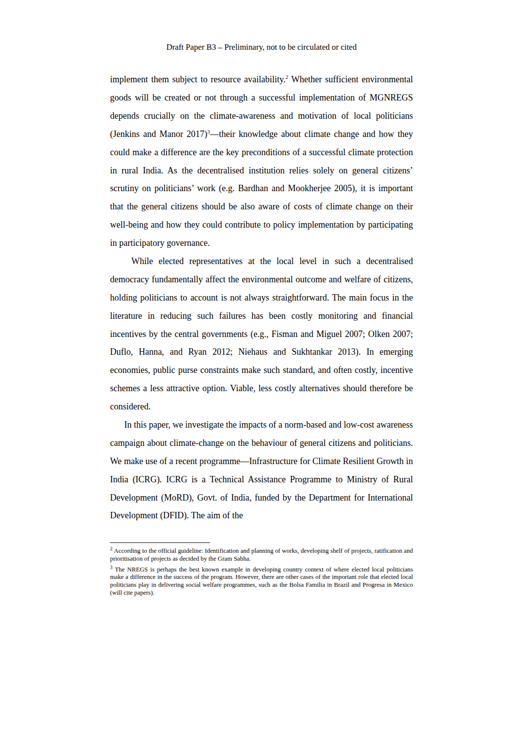Draft Paper B3 – Preliminary, not to be circulated or cited
implement them subject to resource availability.2 Whether sufficient environmental goods will be created or not through a successful implementation of MGNREGS depends crucially on the climate-awareness and motivation of local politicians (Jenkins and Manor 2017)3—their knowledge about climate change and how they could make a difference are the key preconditions of a successful climate protection in rural India. As the decentralised institution relies solely on general citizens’ scrutiny on politicians’ work (e.g. Bardhan and Mookherjee 2005), it is important that the general citizens should be also aware of costs of climate change on their well-being and how they could contribute to policy implementation by participating in participatory governance.
While elected representatives at the local level in such a decentralised democracy fundamentally affect the environmental outcome and welfare of citizens, holding politicians to account is not always straightforward. The main focus in the literature in reducing such failures has been costly monitoring and financial incentives by the central governments (e.g., Fisman and Miguel 2007; Olken 2007; Duflo, Hanna, and Ryan 2012; Niehaus and Sukhtankar 2013). In emerging economies, public purse constraints make such standard, and often costly, incentive schemes a less attractive option. Viable, less costly alternatives should therefore be considered.
In this paper, we investigate the impacts of a norm-based and low-cost awareness campaign about climate-change on the behaviour of general citizens and politicians. We make use of a recent programme—Infrastructure for Climate Resilient Growth in India (ICRG). ICRG is a Technical Assistance Programme to Ministry of Rural Development (MoRD), Govt. of India, funded by the Department for International Development (DFID). The aim of the
2 According to the official guideline: Identification and planning of works, developing shelf of projects, ratification and prioritisation of projects as decided by the Gram Sabha.
3 The NREGS is perhaps the best known example in developing country context of where elected local politicians make a difference in the success of the program. However, there are other cases of the important role that elected local politicians play in delivering social welfare programmes, such as the Bolsa Familia in Brazil and Progresa in Mexico (will cite papers).